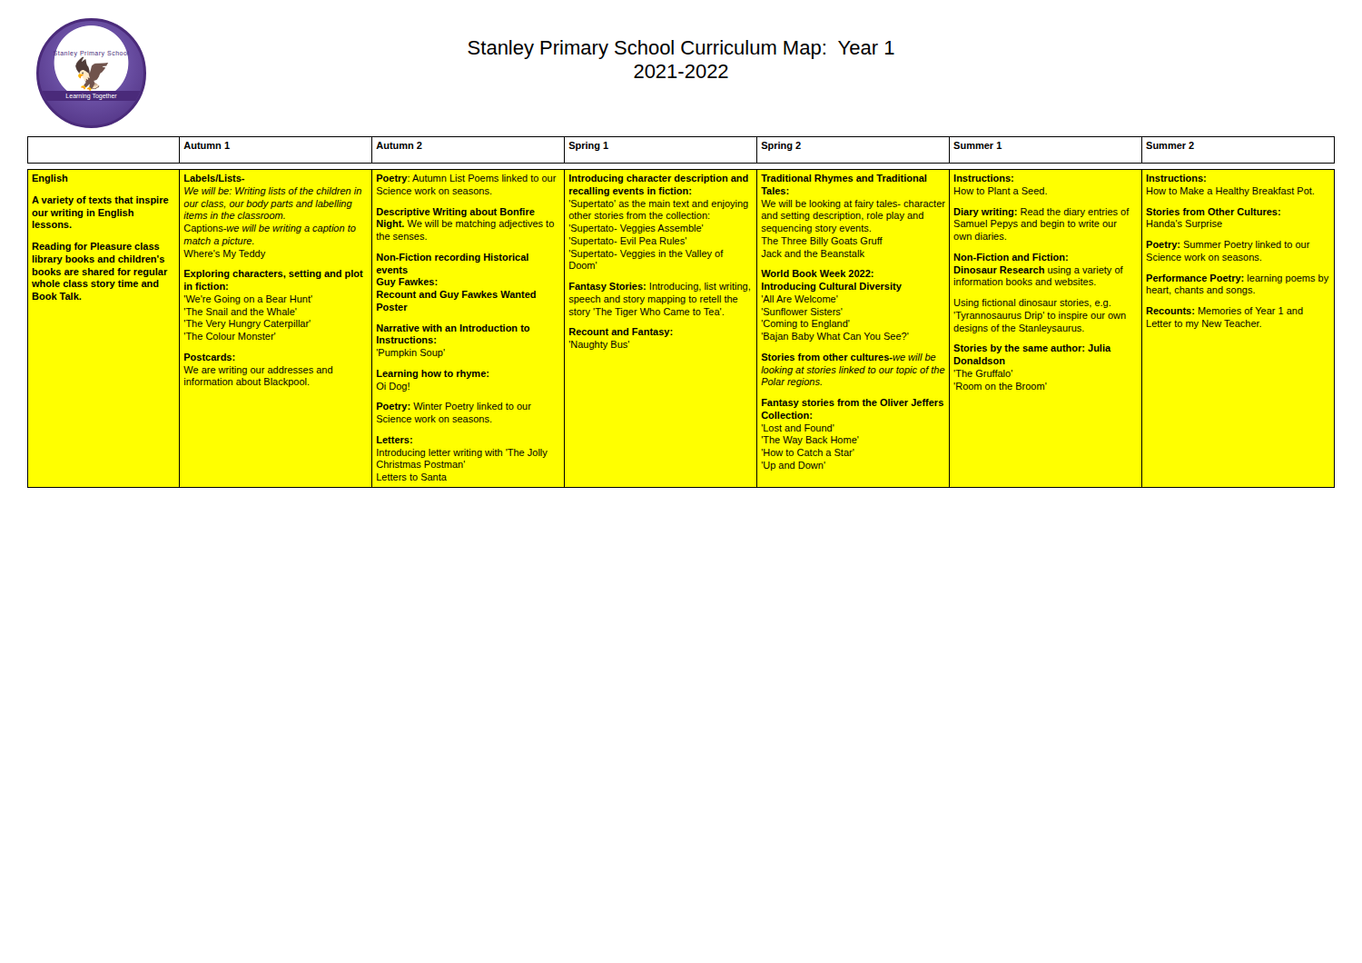Stanley Primary School
🦅
Learning Together
Stanley Primary School Curriculum Map: Year 1
2021-2022
| | Autumn 1 | Autumn 2 | Spring 1 | Spring 2 | Summer 1 | Summer 2 |
| --- | --- | --- | --- | --- | --- | --- |
| English A variety of texts that inspire our writing in English lessons. Reading for Pleasure class library books and children's books are shared for regular whole class story time and Book Talk. | Labels/Lists- We will be: Writing lists of the children in our class, our body parts and labelling items in the classroom. Captions- we will be writing a caption to match a picture. Where's My Teddy Exploring characters, setting and plot in fiction: 'We're Going on a Bear Hunt' 'The Snail and the Whale' 'The Very Hungry Caterpillar' 'The Colour Monster' Postcards: We are writing our addresses and information about Blackpool. | Poetry : Autumn List Poems linked to our Science work on seasons. Descriptive Writing about Bonfire Night. We will be matching adjectives to the senses. Non-Fiction recording Historical events Guy Fawkes: Recount and Guy Fawkes Wanted Poster Narrative with an Introduction to Instructions: 'Pumpkin Soup' Learning how to rhyme: Oi Dog! Poetry: Winter Poetry linked to our Science work on seasons. Letters: Introducing letter writing with 'The Jolly Christmas Postman' Letters to Santa | Introducing character description and recalling events in fiction: 'Supertato' as the main text and enjoying other stories from the collection: 'Supertato- Veggies Assemble' 'Supertato- Evil Pea Rules' 'Supertato- Veggies in the Valley of Doom' Fantasy Stories: Introducing, list writing, speech and story mapping to retell the story 'The Tiger Who Came to Tea'. Recount and Fantasy: 'Naughty Bus' | Traditional Rhymes and Traditional Tales: We will be looking at fairy tales- character and setting description, role play and sequencing story events. The Three Billy Goats Gruff Jack and the Beanstalk World Book Week 2022: Introducing Cultural Diversity 'All Are Welcome' 'Sunflower Sisters' 'Coming to England' 'Bajan Baby What Can You See?' Stories from other cultures- we will be looking at stories linked to our topic of the Polar regions. Fantasy stories from the Oliver Jeffers Collection: 'Lost and Found' 'The Way Back Home' 'How to Catch a Star' 'Up and Down' | Instructions: How to Plant a Seed. Diary writing: Read the diary entries of Samuel Pepys and begin to write our own diaries. Non-Fiction and Fiction: Dinosaur Research using a variety of information books and websites. Using fictional dinosaur stories, e.g. 'Tyrannosaurus Drip' to inspire our own designs of the Stanleysaurus. Stories by the same author: Julia Donaldson 'The Gruffalo' 'Room on the Broom' | Instructions: How to Make a Healthy Breakfast Pot. Stories from Other Cultures: Handa's Surprise Poetry: Summer Poetry linked to our Science work on seasons. Performance Poetry: learning poems by heart, chants and songs. Recounts: Memories of Year 1 and Letter to my New Teacher. |